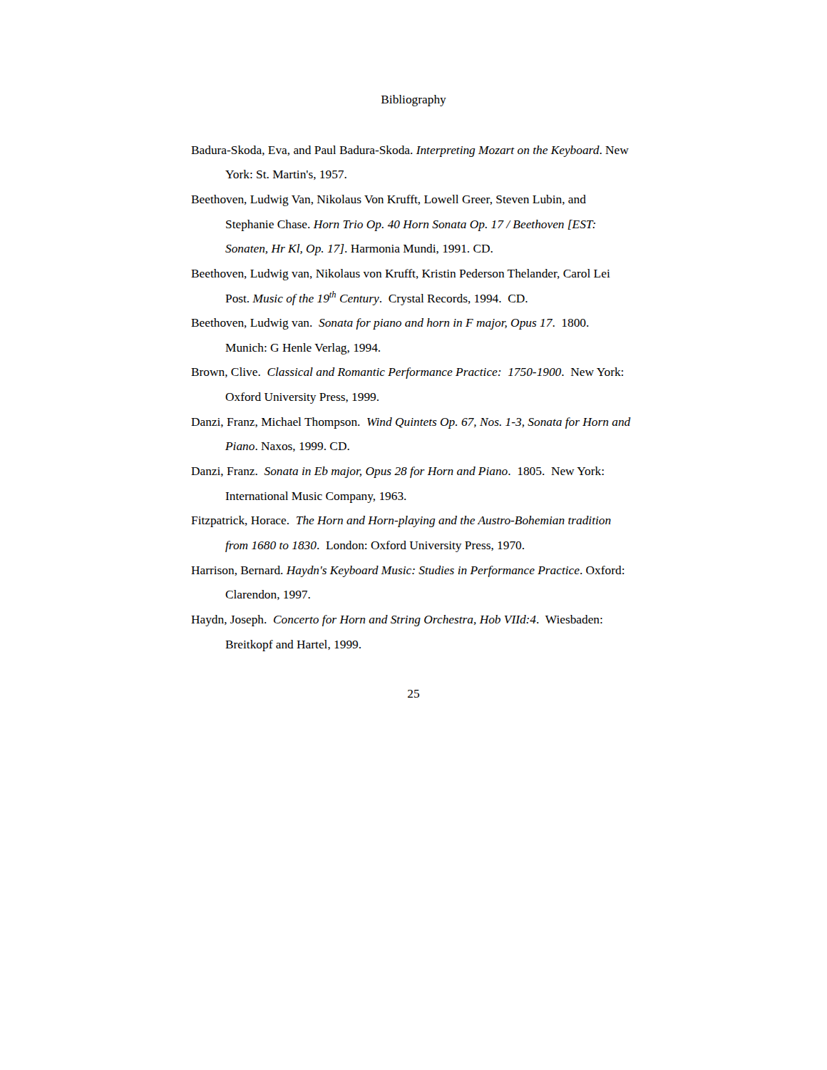Bibliography
Badura-Skoda, Eva, and Paul Badura-Skoda. Interpreting Mozart on the Keyboard. New York: St. Martin's, 1957.
Beethoven, Ludwig Van, Nikolaus Von Krufft, Lowell Greer, Steven Lubin, and Stephanie Chase. Horn Trio Op. 40 Horn Sonata Op. 17 / Beethoven [EST: Sonaten, Hr Kl, Op. 17]. Harmonia Mundi, 1991. CD.
Beethoven, Ludwig van, Nikolaus von Krufft, Kristin Pederson Thelander, Carol Lei Post. Music of the 19th Century. Crystal Records, 1994. CD.
Beethoven, Ludwig van. Sonata for piano and horn in F major, Opus 17. 1800. Munich: G Henle Verlag, 1994.
Brown, Clive. Classical and Romantic Performance Practice: 1750-1900. New York: Oxford University Press, 1999.
Danzi, Franz, Michael Thompson. Wind Quintets Op. 67, Nos. 1-3, Sonata for Horn and Piano. Naxos, 1999. CD.
Danzi, Franz. Sonata in Eb major, Opus 28 for Horn and Piano. 1805. New York: International Music Company, 1963.
Fitzpatrick, Horace. The Horn and Horn-playing and the Austro-Bohemian tradition from 1680 to 1830. London: Oxford University Press, 1970.
Harrison, Bernard. Haydn's Keyboard Music: Studies in Performance Practice. Oxford: Clarendon, 1997.
Haydn, Joseph. Concerto for Horn and String Orchestra, Hob VIId:4. Wiesbaden: Breitkopf and Hartel, 1999.
25